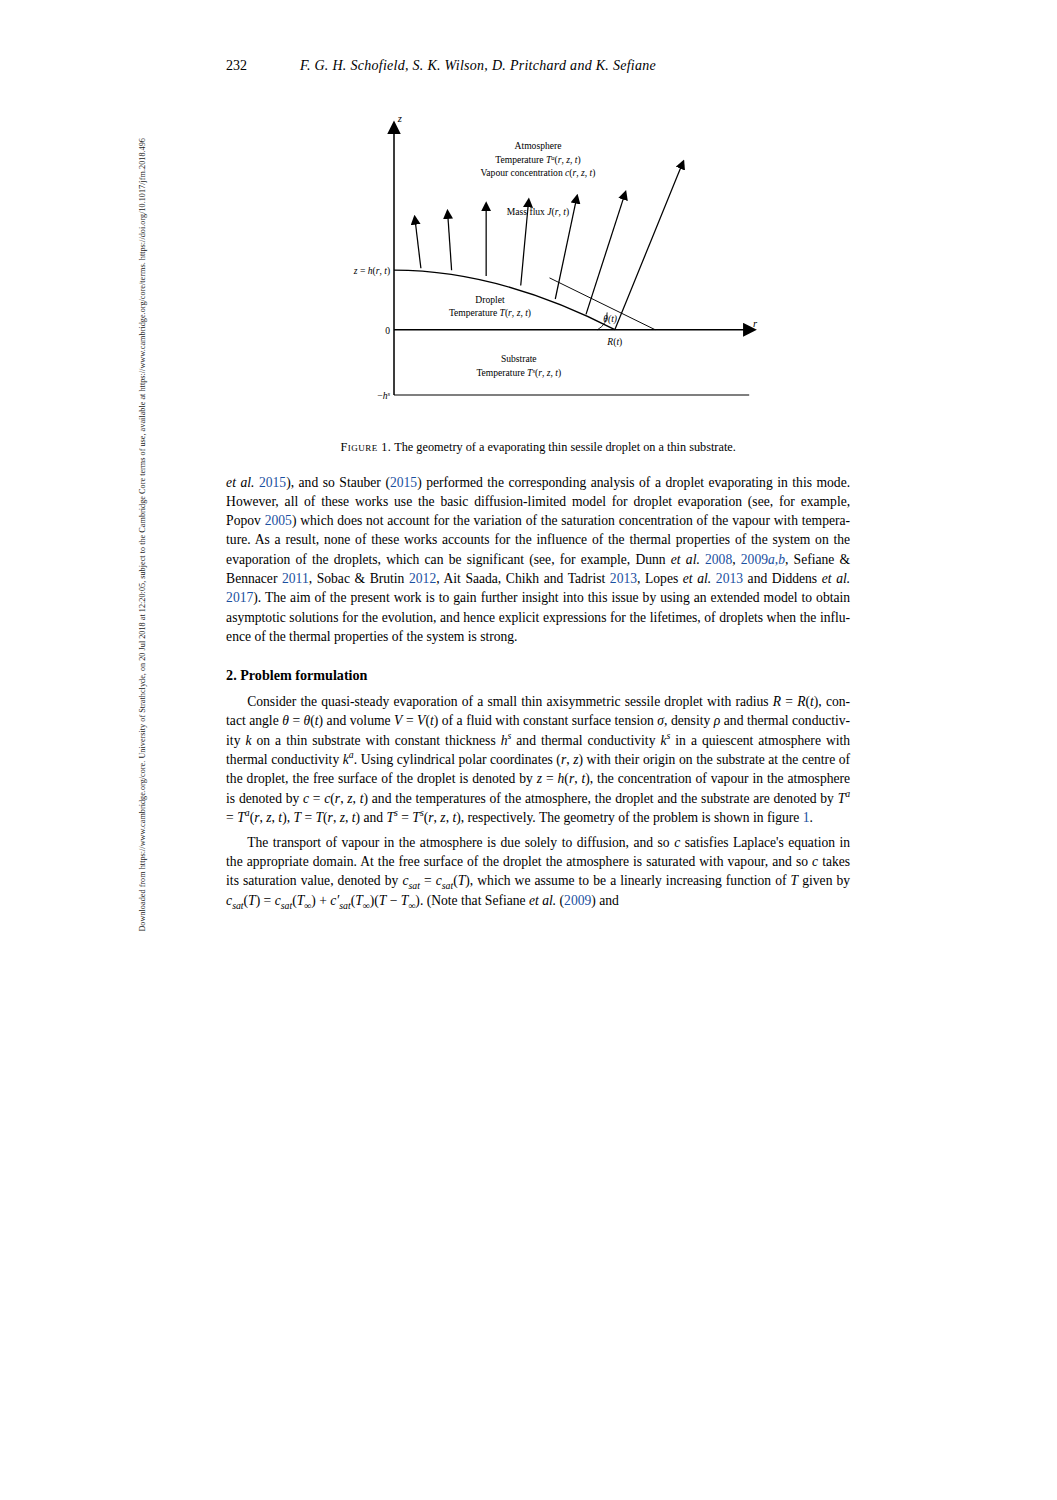Downloaded from https://www.cambridge.org/core. University of Strathclyde, on 20 Jul 2018 at 12:20:05, subject to the Cambridge Core terms of use, available at https://www.cambridge.org/core/terms. https://doi.org/10.1017/jfm.2018.496
232 F. G. H. Schofield, S. K. Wilson, D. Pritchard and K. Sefiane
z r θ(t) Atmosphere Temperature Ta(r, z, t) Vapour concentration c(r, z, t) Mass flux J(r, t) z = h(r, t) Droplet Temperature T(r, z, t) 0 R(t) Substrate Temperature Ts(r, z, t) −hs
Figure 1. The geometry of a evaporating thin sessile droplet on a thin substrate.
et al. 2015), and so Stauber (2015) performed the corresponding analysis of a droplet evaporating in this mode. However, all of these works use the basic diffusion-limited model for droplet evaporation (see, for example, Popov 2005) which does not account for the variation of the saturation concentration of the vapour with temperature. As a result, none of these works accounts for the influence of the thermal properties of the system on the evaporation of the droplets, which can be significant (see, for example, Dunn et al. 2008, 2009a,b, Sefiane & Bennacer 2011, Sobac & Brutin 2012, Ait Saada, Chikh and Tadrist 2013, Lopes et al. 2013 and Diddens et al. 2017). The aim of the present work is to gain further insight into this issue by using an extended model to obtain asymptotic solutions for the evolution, and hence explicit expressions for the lifetimes, of droplets when the influence of the thermal properties of the system is strong.
2. Problem formulation
Consider the quasi-steady evaporation of a small thin axisymmetric sessile droplet with radius R = R(t), contact angle θ = θ(t) and volume V = V(t) of a fluid with constant surface tension σ, density ρ and thermal conductivity k on a thin substrate with constant thickness hs and thermal conductivity ks in a quiescent atmosphere with thermal conductivity ka. Using cylindrical polar coordinates (r, z) with their origin on the substrate at the centre of the droplet, the free surface of the droplet is denoted by z = h(r, t), the concentration of vapour in the atmosphere is denoted by c = c(r, z, t) and the temperatures of the atmosphere, the droplet and the substrate are denoted by Ta = Ta(r, z, t), T = T(r, z, t) and Ts = Ts(r, z, t), respectively. The geometry of the problem is shown in figure 1.
The transport of vapour in the atmosphere is due solely to diffusion, and so c satisfies Laplace's equation in the appropriate domain. At the free surface of the droplet the atmosphere is saturated with vapour, and so c takes its saturation value, denoted by csat = csat(T), which we assume to be a linearly increasing function of T given by csat(T) = csat(T∞) + c′sat(T∞)(T − T∞). (Note that Sefiane et al. (2009) and